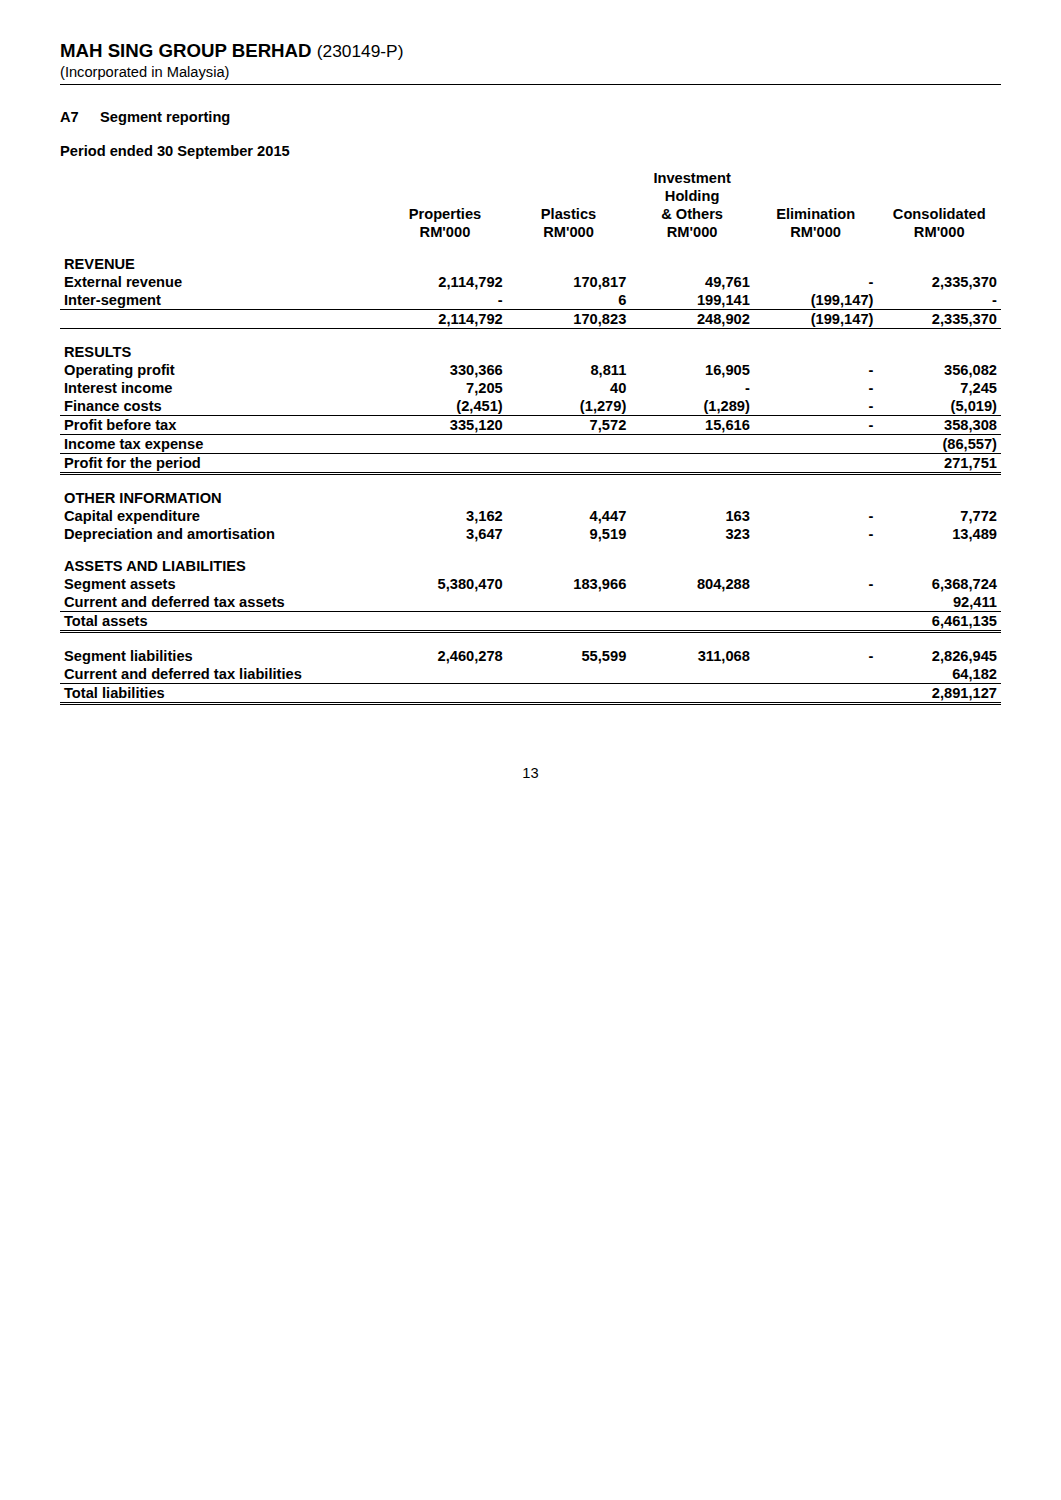MAH SING GROUP BERHAD (230149-P)
(Incorporated in Malaysia)
A7 Segment reporting
Period ended 30 September 2015
| | | | Investment | | |
| --- | --- | --- | --- | --- | --- |
| | | | Holding | | |
| | Properties | Plastics | & Others | Elimination | Consolidated |
| | RM'000 | RM'000 | RM'000 | RM'000 | RM'000 |
| REVENUE | | | | | |
| External revenue | 2,114,792 | 170,817 | 49,761 | - | 2,335,370 |
| Inter-segment | - | 6 | 199,141 | (199,147) | - |
| | 2,114,792 | 170,823 | 248,902 | (199,147) | 2,335,370 |
| RESULTS | | | | | |
| Operating profit | 330,366 | 8,811 | 16,905 | - | 356,082 |
| Interest income | 7,205 | 40 | - | - | 7,245 |
| Finance costs | (2,451) | (1,279) | (1,289) | - | (5,019) |
| Profit before tax | 335,120 | 7,572 | 15,616 | - | 358,308 |
| Income tax expense | | | | | (86,557) |
| Profit for the period | | | | | 271,751 |
| OTHER INFORMATION | | | | | |
| Capital expenditure | 3,162 | 4,447 | 163 | - | 7,772 |
| Depreciation and amortisation | 3,647 | 9,519 | 323 | - | 13,489 |
| ASSETS AND LIABILITIES | | | | | |
| Segment assets | 5,380,470 | 183,966 | 804,288 | - | 6,368,724 |
| Current and deferred tax assets | | | | | 92,411 |
| Total assets | | | | | 6,461,135 |
| Segment liabilities | 2,460,278 | 55,599 | 311,068 | - | 2,826,945 |
| Current and deferred tax liabilities | | | | | 64,182 |
| Total liabilities | | | | | 2,891,127 |
13